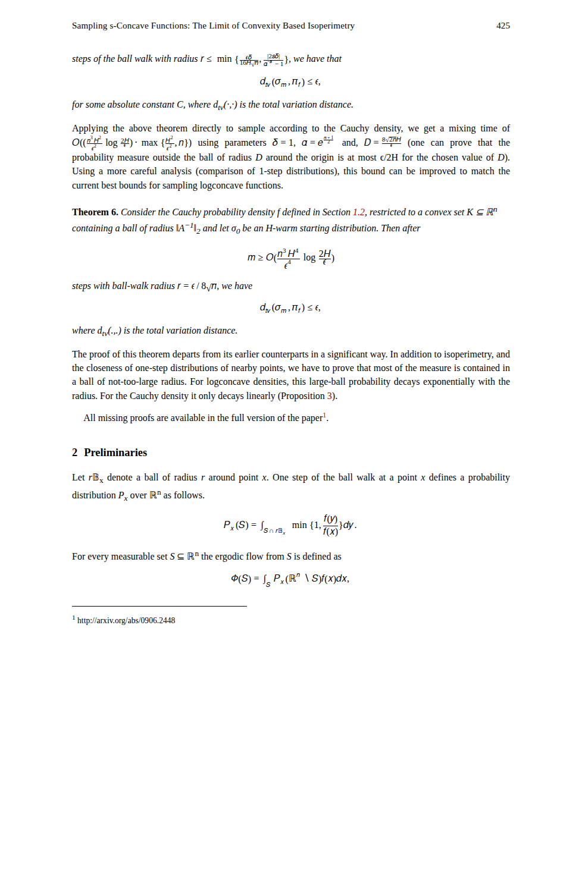Sampling s-Concave Functions: The Limit of Convexity Based Isoperimetry 425
steps of the ball walk with radius r≤min { ϵδ16Hn , |2sδ|α−s−1 } , we have that
dtv (σm,πf) ≤ϵ,
for some absolute constant C, where dtv(·,·) is the total variation distance.
Applying the above theorem directly to sample according to the Cauchy density, we get a mixing time of O( ( n3H2ϵ2 log2Hϵ ) ⋅max { H2ϵ2 ,n } ) using parameters δ=1 , α=en+12 and, D=82nHϵ (one can prove that the probability measure outside the ball of radius D around the origin is at most ϵ/2H for the chosen value of D). Using a more careful analysis (comparison of 1-step distributions), this bound can be improved to match the current best bounds for sampling logconcave functions.
Theorem 6. Consider the Cauchy probability density f defined in Section 1.2, restricted to a convex set K ⊆ ℝn containing a ball of radius ‖A−1‖2 and let σ0 be an H-warm starting distribution. Then after
m≥O ( n3H4ϵ4 log2Hϵ )
steps with ball-walk radius r=ϵ/8n , we have
dtv (σm,πf) ≤ϵ,
where dtv(.,.) is the total variation distance.
The proof of this theorem departs from its earlier counterparts in a significant way. In addition to isoperimetry, and the closeness of one-step distributions of nearby points, we have to prove that most of the measure is contained in a ball of not-too-large radius. For logconcave densities, this large-ball probability decays exponentially with the radius. For the Cauchy density it only decays linearly (Proposition 3).
All missing proofs are available in the full version of the paper1.
2 Preliminaries
Let r 𝔹x denote a ball of radius r around point x. One step of the ball walk at a point x defines a probability distribution Px over ℝn as follows.
Px(S)= ∫S∩r𝔹x min{1, f(y)f(x) }dy.
For every measurable set S ⊆ ℝn the ergodic flow from S is defined as
Φ(S)= ∫S Px(ℝn∖S) f(x)dx,
1 http://arxiv.org/abs/0906.2448